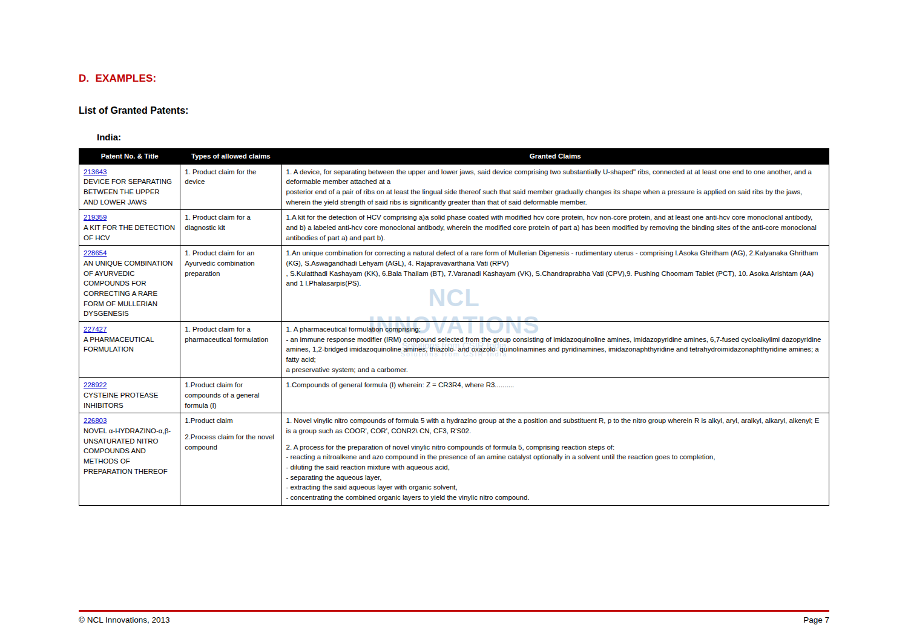NCL
INNOVATIONS
Solutions from CSIR India
Solutions from CSIR India
D. EXAMPLES:
List of Granted Patents:
India:
| Patent No. & Title | Types of allowed claims | Granted Claims |
| --- | --- | --- |
| 213643 DEVICE FOR SEPARATING BETWEEN THE UPPER AND LOWER JAWS | 1. Product claim for the device | 1. A device, for separating between the upper and lower jaws, said device comprising two substantially U-shaped" ribs, connected at at least one end to one another, and a deformable member attached at a posterior end of a pair of ribs on at least the lingual side thereof such that said member gradually changes its shape when a pressure is applied on said ribs by the jaws, wherein the yield strength of said ribs is significantly greater than that of said deformable member. |
| 219359 A KIT FOR THE DETECTION OF HCV | 1. Product claim for a diagnostic kit | 1.A kit for the detection of HCV comprising a)a solid phase coated with modified hcv core protein, hcv non-core protein, and at least one anti-hcv core monoclonal antibody, and b) a labeled anti-hcv core monoclonal antibody, wherein the modified core protein of part a) has been modified by removing the binding sites of the anti-core monoclonal antibodies of part a) and part b). |
| 228654 AN UNIQUE COMBINATION OF AYURVEDIC COMPOUNDS FOR CORRECTING A RARE FORM OF MULLERIAN DYSGENESIS | 1. Product claim for an Ayurvedic combination preparation | 1.An unique combination for correcting a natural defect of a rare form of Mullerian Digenesis - rudimentary uterus - comprising l.Asoka Ghritham (AG), 2.Kalyanaka Ghritham (KG), S.Aswagandhadi Lehyam (AGL), 4. Rajapravavarthana Vati (RPV) , S.Kulatthadi Kashayam (KK), 6.Bala Thailam (BT), 7.Varanadi Kashayam (VK), S.Chandraprabha Vati (CPV),9. Pushing Choomam Tablet (PCT), 10. Asoka Arishtam (AA) and 1 l.Phalasarpis(PS). |
| 227427 A PHARMACEUTICAL FORMULATION | 1. Product claim for a pharmaceutical formulation | 1. A pharmaceutical formulation comprising: - an immune response modifier (IRM) compound selected from the group consisting of imidazoquinoline amines, imidazopyridine amines, 6,7-fused cycloalkylimi dazopyridine amines, 1,2-bridged imidazoquinoline amines, thiazolo- and oxazolo- quinolinamines and pyridinamines, imidazonaphthyridine and tetrahydroimidazonaphthyridine amines; a fatty acid; a preservative system; and a carbomer. |
| 228922 CYSTEINE PROTEASE INHIBITORS | 1.Product claim for compounds of a general formula (I) | 1.Compounds of general formula (I) wherein: Z = CR3R4, where R3.......... |
| 226803 NOVEL α-HYDRAZINO-α,β-UNSATURATED NITRO COMPOUNDS AND METHODS OF PREPARATION THEREOF | 1.Product claim 2.Process claim for the novel compound | 1. Novel vinylic nitro compounds of formula 5 with a hydrazino group at the a position and substituent R, p to the nitro group wherein R is alkyl, aryl, aralkyl, alkaryl, alkenyl; E is a group such as COOR', COR', CONR2\ CN, CF3, R'S02. 2. A process for the preparation of novel vinylic nitro compounds of formula 5, comprising reaction steps of: - reacting a nitroalkene and azo compound in the presence of an amine catalyst optionally in a solvent until the reaction goes to completion, - diluting the said reaction mixture with aqueous acid, - separating the aqueous layer, - extracting the said aqueous layer with organic solvent, - concentrating the combined organic layers to yield the vinylic nitro compound. |
© NCL Innovations, 2013 Page 7